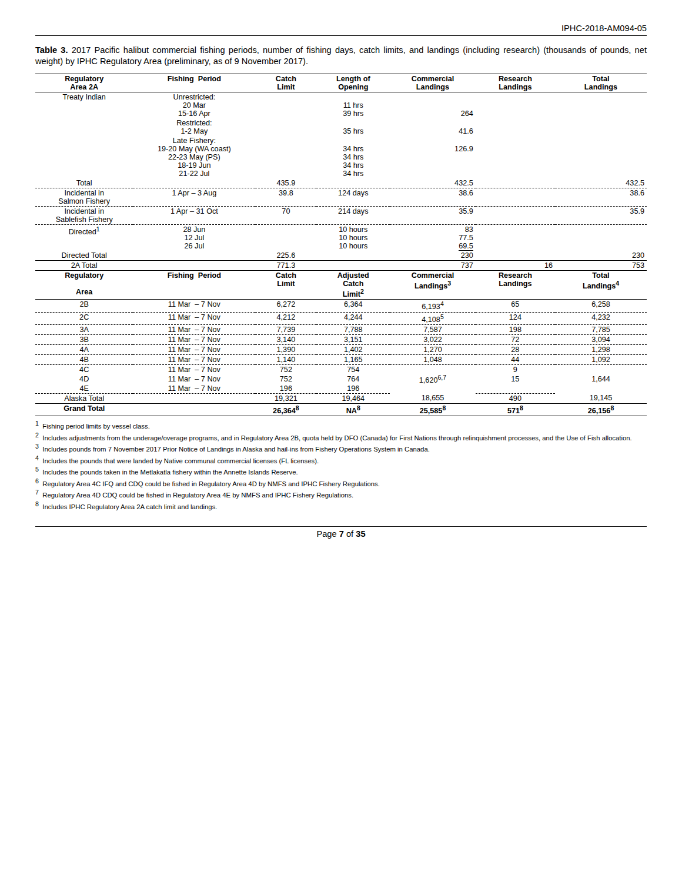IPHC-2018-AM094-05
Table 3. 2017 Pacific halibut commercial fishing periods, number of fishing days, catch limits, and landings (including research) (thousands of pounds, net weight) by IPHC Regulatory Area (preliminary, as of 9 November 2017).
| Regulatory Area 2A | Fishing Period | Catch Limit | Length of Opening | Commercial Landings | Research Landings | Total Landings |
| --- | --- | --- | --- | --- | --- | --- |
| Treaty Indian | Unrestricted: 20 Mar 15-16 Apr | | 11 hrs 39 hrs | 264 | | |
| | Restricted: 1-2 May | | 35 hrs | 41.6 | | |
| | Late Fishery: 19-20 May (WA coast) 22-23 May (PS) 18-19 Jun 21-22 Jul | | 34 hrs 34 hrs 34 hrs 34 hrs | 126.9 | | |
| Total | | 435.9 | | 432.5 | | 432.5 |
| Incidental in Salmon Fishery | 1 Apr – 3 Aug | 39.8 | 124 days | 38.6 | | 38.6 |
| Incidental in Sablefish Fishery | 1 Apr – 31 Oct | 70 | 214 days | 35.9 | | 35.9 |
| Directed 1 | 28 Jun 12 Jul 26 Jul | | 10 hours 10 hours 10 hours | 83 77.5 69.5 | | |
| Directed Total | | 225.6 | | 230 | | 230 |
| 2A Total | | 771.3 | | 737 | 16 | 753 |
| Regulatory Area | Fishing Period | Catch Limit | Adjusted Catch Limit 2 | Commercial Landings 3 | Research Landings | Total Landings 4 |
| 2B | 11 Mar – 7 Nov | 6,272 | 6,364 | 6,193 4 | 65 | 6,258 |
| 2C | 11 Mar – 7 Nov | 4,212 | 4,244 | 4,108 5 | 124 | 4,232 |
| 3A | 11 Mar – 7 Nov | 7,739 | 7,788 | 7,587 | 198 | 7,785 |
| 3B | 11 Mar – 7 Nov | 3,140 | 3,151 | 3,022 | 72 | 3,094 |
| 4A | 11 Mar – 7 Nov | 1,390 | 1,402 | 1,270 | 28 | 1,298 |
| 4B | 11 Mar – 7 Nov | 1,140 | 1,165 | 1,048 | 44 | 1,092 |
| 4C | 11 Mar – 7 Nov | 752 | 754 | 1,620 6,7 | 9 | 1,644 |
| 4D | 11 Mar – 7 Nov | 752 | 764 | 15 |
| 4E | 11 Mar – 7 Nov | 196 | 196 | |
| Alaska Total | | 19,321 | 19,464 | 18,655 | 490 | 19,145 |
| Grand Total | | 26,364 8 | NA 8 | 25,585 8 | 571 8 | 26,156 8 |
1 Fishing period limits by vessel class.
2 Includes adjustments from the underage/overage programs, and in Regulatory Area 2B, quota held by DFO (Canada) for First Nations through relinquishment processes, and the Use of Fish allocation.
3 Includes pounds from 7 November 2017 Prior Notice of Landings in Alaska and hail-ins from Fishery Operations System in Canada.
4 Includes the pounds that were landed by Native communal commercial licenses (FL licenses).
5 Includes the pounds taken in the Metlakatla fishery within the Annette Islands Reserve.
6 Regulatory Area 4C IFQ and CDQ could be fished in Regulatory Area 4D by NMFS and IPHC Fishery Regulations.
7 Regulatory Area 4D CDQ could be fished in Regulatory Area 4E by NMFS and IPHC Fishery Regulations.
8 Includes IPHC Regulatory Area 2A catch limit and landings.
Page 7 of 35